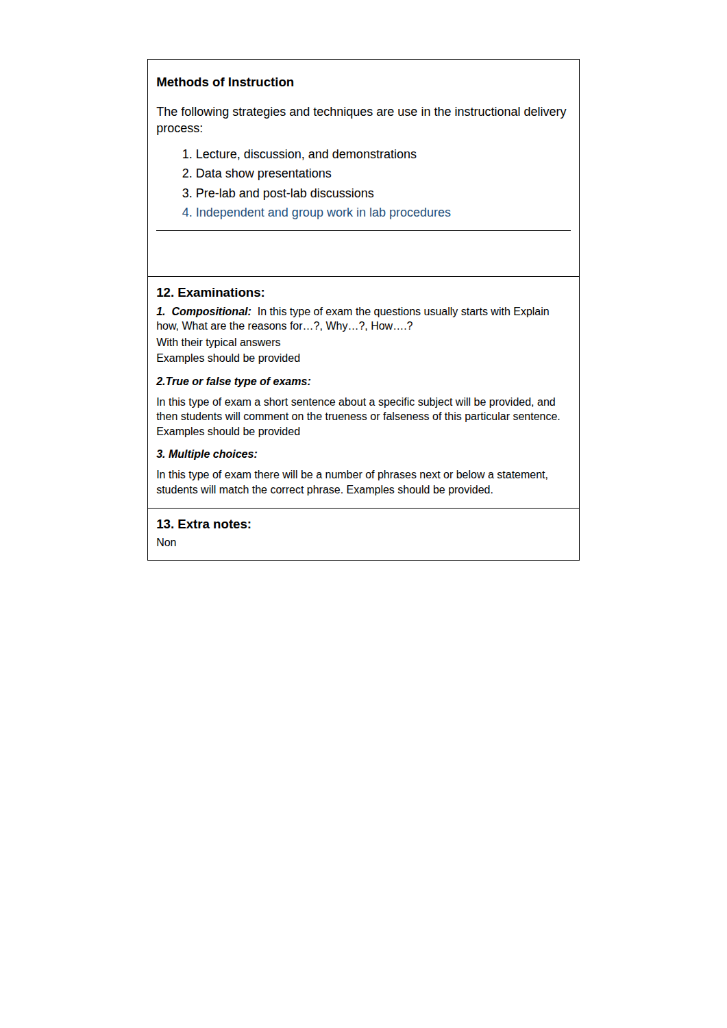| Methods of Instruction The following strategies and techniques are use in the instructional delivery process: Lecture, discussion, and demonstrations Data show presentations Pre-lab and post-lab discussions Independent and group work in lab procedures |
| 12. Examinations: 1. Compositional: In this type of exam the questions usually starts with Explain how, What are the reasons for…?, Why…?, How….? With their typical answers Examples should be provided 2.True or false type of exams: In this type of exam a short sentence about a specific subject will be provided, and then students will comment on the trueness or falseness of this particular sentence. Examples should be provided 3. Multiple choices: In this type of exam there will be a number of phrases next or below a statement, students will match the correct phrase. Examples should be provided. |
| 13. Extra notes: Non |